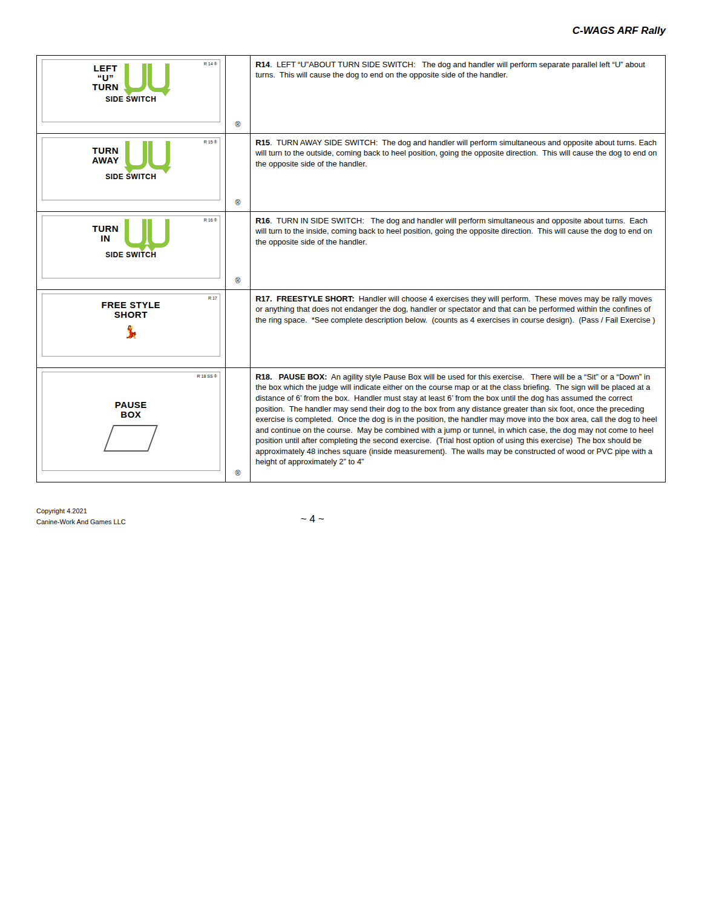C-WAGS ARF Rally
| R 14 ® LEFT “U” TURN SIDE SWITCH | ® | R14 . LEFT “U”ABOUT TURN SIDE SWITCH: The dog and handler will perform separate parallel left “U” about turns. This will cause the dog to end on the opposite side of the handler. |
| R 15 ® TURN AWAY SIDE SWITCH | ® | R15 . TURN AWAY SIDE SWITCH: The dog and handler will perform simultaneous and opposite about turns. Each will turn to the outside, coming back to heel position, going the opposite direction. This will cause the dog to end on the opposite side of the handler. |
| R 16 ® TURN IN SIDE SWITCH | ® | R16 . TURN IN SIDE SWITCH: The dog and handler will perform simultaneous and opposite about turns. Each will turn to the inside, coming back to heel position, going the opposite direction. This will cause the dog to end on the opposite side of the handler. |
| R 17 FREE STYLE SHORT 💃 | | R17. FREESTYLE SHORT: Handler will choose 4 exercises they will perform. These moves may be rally moves or anything that does not endanger the dog, handler or spectator and that can be performed within the confines of the ring space. *See complete description below. (counts as 4 exercises in course design). (Pass / Fail Exercise ) |
| R 18 SS ® PAUSE BOX | ® | R18. PAUSE BOX: An agility style Pause Box will be used for this exercise. There will be a “Sit” or a “Down” in the box which the judge will indicate either on the course map or at the class briefing. The sign will be placed at a distance of 6’ from the box. Handler must stay at least 6’ from the box until the dog has assumed the correct position. The handler may send their dog to the box from any distance greater than six foot, once the preceding exercise is completed. Once the dog is in the position, the handler may move into the box area, call the dog to heel and continue on the course. May be combined with a jump or tunnel, in which case, the dog may not come to heel position until after completing the second exercise. (Trial host option of using this exercise) The box should be approximately 48 inches square (inside measurement). The walls may be constructed of wood or PVC pipe with a height of approximately 2” to 4” |
Copyright 4.2021
Canine-Work And Games LLC
~ 4 ~